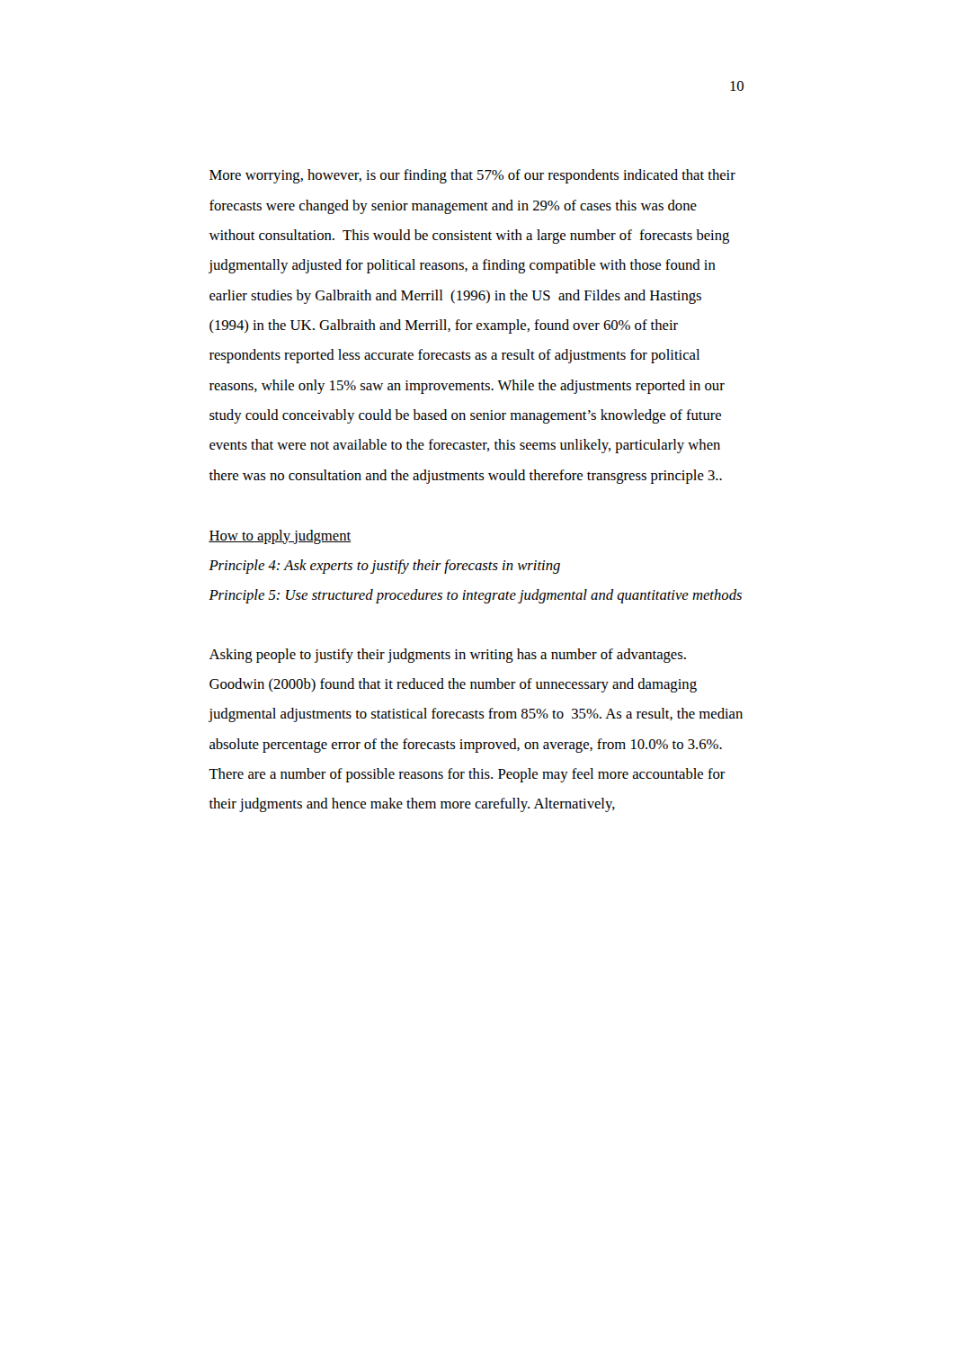10
More worrying, however, is our finding that 57% of our respondents indicated that their forecasts were changed by senior management and in 29% of cases this was done without consultation. This would be consistent with a large number of forecasts being judgmentally adjusted for political reasons, a finding compatible with those found in earlier studies by Galbraith and Merrill (1996) in the US and Fildes and Hastings (1994) in the UK. Galbraith and Merrill, for example, found over 60% of their respondents reported less accurate forecasts as a result of adjustments for political reasons, while only 15% saw an improvements. While the adjustments reported in our study could conceivably could be based on senior management’s knowledge of future events that were not available to the forecaster, this seems unlikely, particularly when there was no consultation and the adjustments would therefore transgress principle 3..
How to apply judgment
Principle 4: Ask experts to justify their forecasts in writing
Principle 5: Use structured procedures to integrate judgmental and quantitative methods
Asking people to justify their judgments in writing has a number of advantages. Goodwin (2000b) found that it reduced the number of unnecessary and damaging judgmental adjustments to statistical forecasts from 85% to 35%. As a result, the median absolute percentage error of the forecasts improved, on average, from 10.0% to 3.6%. There are a number of possible reasons for this. People may feel more accountable for their judgments and hence make them more carefully. Alternatively,